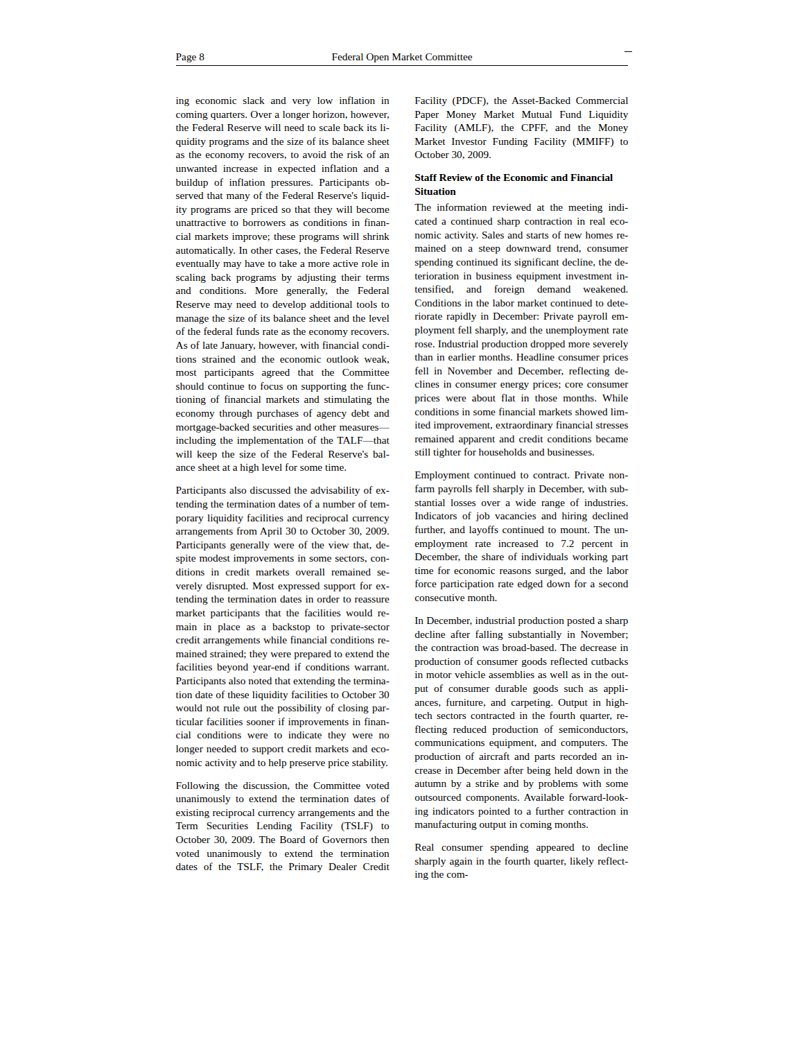Page 8 Federal Open Market Committee
ing economic slack and very low inflation in coming quarters. Over a longer horizon, however, the Federal Reserve will need to scale back its liquidity programs and the size of its balance sheet as the economy recovers, to avoid the risk of an unwanted increase in expected inflation and a buildup of inflation pressures. Participants observed that many of the Federal Reserve's liquidity programs are priced so that they will become unattractive to borrowers as conditions in financial markets improve; these programs will shrink automatically. In other cases, the Federal Reserve eventually may have to take a more active role in scaling back programs by adjusting their terms and conditions. More generally, the Federal Reserve may need to develop additional tools to manage the size of its balance sheet and the level of the federal funds rate as the economy recovers. As of late January, however, with financial conditions strained and the economic outlook weak, most participants agreed that the Committee should continue to focus on supporting the functioning of financial markets and stimulating the economy through purchases of agency debt and mortgage-backed securities and other measures—including the implementation of the TALF—that will keep the size of the Federal Reserve's balance sheet at a high level for some time.
Participants also discussed the advisability of extending the termination dates of a number of temporary liquidity facilities and reciprocal currency arrangements from April 30 to October 30, 2009. Participants generally were of the view that, despite modest improvements in some sectors, conditions in credit markets overall remained severely disrupted. Most expressed support for extending the termination dates in order to reassure market participants that the facilities would remain in place as a backstop to private-sector credit arrangements while financial conditions remained strained; they were prepared to extend the facilities beyond year-end if conditions warrant. Participants also noted that extending the termination date of these liquidity facilities to October 30 would not rule out the possibility of closing particular facilities sooner if improvements in financial conditions were to indicate they were no longer needed to support credit markets and economic activity and to help preserve price stability.
Following the discussion, the Committee voted unanimously to extend the termination dates of existing reciprocal currency arrangements and the Term Securities Lending Facility (TSLF) to October 30, 2009. The Board of Governors then voted unanimously to extend the termination dates of the TSLF, the Primary Dealer Credit Facility (PDCF), the Asset-Backed Commercial Paper Money Market Mutual Fund Liquidity Facility (AMLF), the CPFF, and the Money Market Investor Funding Facility (MMIFF) to October 30, 2009.
Staff Review of the Economic and Financial Situation
The information reviewed at the meeting indicated a continued sharp contraction in real economic activity. Sales and starts of new homes remained on a steep downward trend, consumer spending continued its significant decline, the deterioration in business equipment investment intensified, and foreign demand weakened. Conditions in the labor market continued to deteriorate rapidly in December: Private payroll employment fell sharply, and the unemployment rate rose. Industrial production dropped more severely than in earlier months. Headline consumer prices fell in November and December, reflecting declines in consumer energy prices; core consumer prices were about flat in those months. While conditions in some financial markets showed limited improvement, extraordinary financial stresses remained apparent and credit conditions became still tighter for households and businesses.
Employment continued to contract. Private nonfarm payrolls fell sharply in December, with substantial losses over a wide range of industries. Indicators of job vacancies and hiring declined further, and layoffs continued to mount. The unemployment rate increased to 7.2 percent in December, the share of individuals working part time for economic reasons surged, and the labor force participation rate edged down for a second consecutive month.
In December, industrial production posted a sharp decline after falling substantially in November; the contraction was broad-based. The decrease in production of consumer goods reflected cutbacks in motor vehicle assemblies as well as in the output of consumer durable goods such as appliances, furniture, and carpeting. Output in high-tech sectors contracted in the fourth quarter, reflecting reduced production of semiconductors, communications equipment, and computers. The production of aircraft and parts recorded an increase in December after being held down in the autumn by a strike and by problems with some outsourced components. Available forward-looking indicators pointed to a further contraction in manufacturing output in coming months.
Real consumer spending appeared to decline sharply again in the fourth quarter, likely reflecting the com-